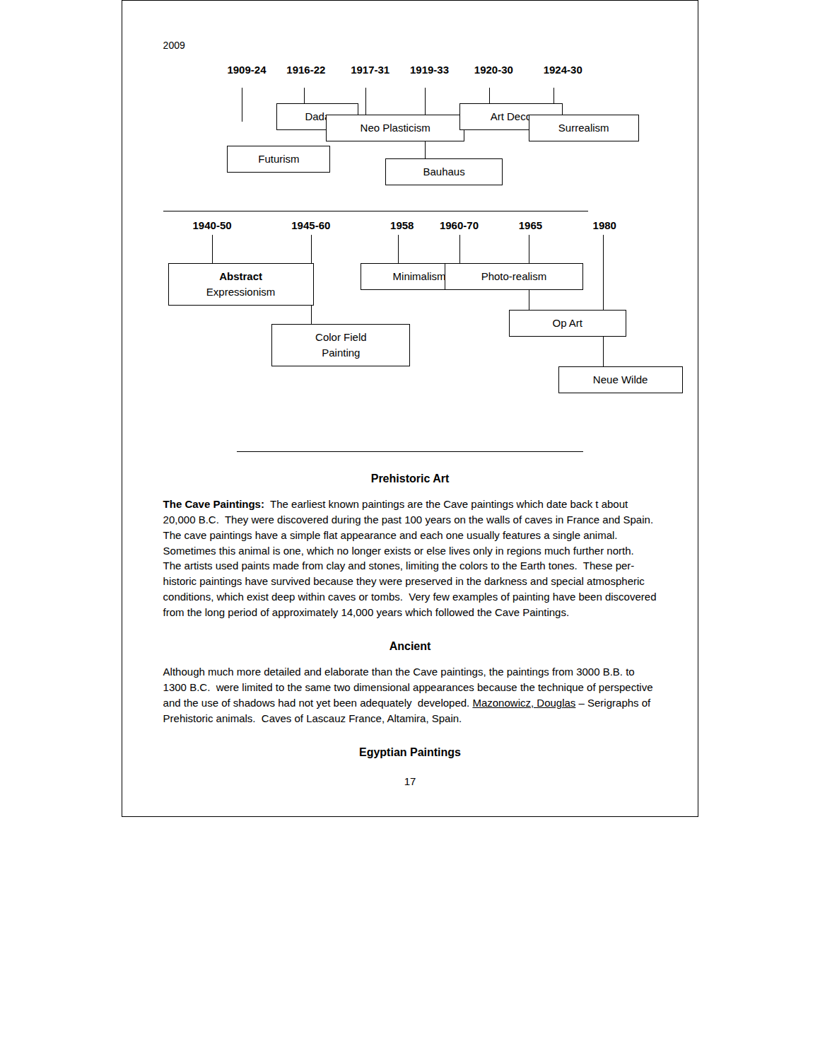2009
1909-24 1916-22 1917-31 1919-33 1920-30 1924-30
Dada
Neo Plasticism
Art Deco
Surrealism
Futurism
Bauhaus
1940-50 1945-60 1958 1960-70 1965 1980
Abstract
Expressionism
Minimalism
Photo-realism
Color Field
Painting
Op Art
Neue Wilde
Prehistoric Art
The Cave Paintings: The earliest known paintings are the Cave paintings which date back t about 20,000 B.C. They were discovered during the past 100 years on the walls of caves in France and Spain. The cave paintings have a simple flat appearance and each one usually features a single animal. Sometimes this animal is one, which no longer exists or else lives only in regions much further north. The artists used paints made from clay and stones, limiting the colors to the Earth tones. These per-historic paintings have survived because they were preserved in the darkness and special atmospheric conditions, which exist deep within caves or tombs. Very few examples of painting have been discovered from the long period of approximately 14,000 years which followed the Cave Paintings.
Ancient
Although much more detailed and elaborate than the Cave paintings, the paintings from 3000 B.B. to 1300 B.C. were limited to the same two dimensional appearances because the technique of perspective and the use of shadows had not yet been adequately developed. Mazonowicz, Douglas – Serigraphs of Prehistoric animals. Caves of Lascauz France, Altamira, Spain.
Egyptian Paintings
17